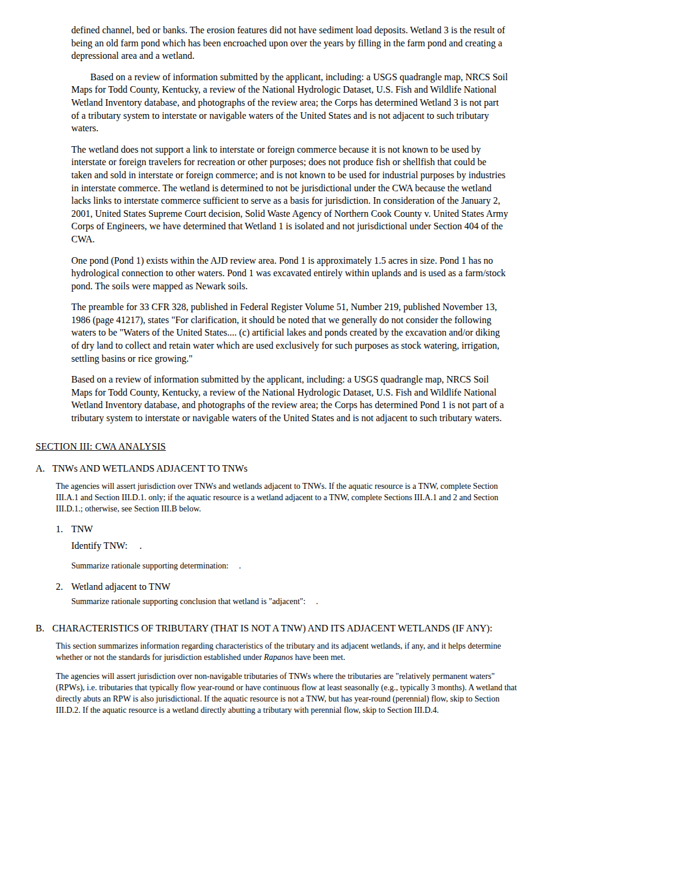defined channel, bed or banks. The erosion features did not have sediment load deposits. Wetland 3 is the result of being an old farm pond which has been encroached upon over the years by filling in the farm pond and creating a depressional area and a wetland.
Based on a review of information submitted by the applicant, including: a USGS quadrangle map, NRCS Soil Maps for Todd County, Kentucky, a review of the National Hydrologic Dataset, U.S. Fish and Wildlife National Wetland Inventory database, and photographs of the review area; the Corps has determined Wetland 3 is not part of a tributary system to interstate or navigable waters of the United States and is not adjacent to such tributary waters.
The wetland does not support a link to interstate or foreign commerce because it is not known to be used by interstate or foreign travelers for recreation or other purposes; does not produce fish or shellfish that could be taken and sold in interstate or foreign commerce; and is not known to be used for industrial purposes by industries in interstate commerce. The wetland is determined to not be jurisdictional under the CWA because the wetland lacks links to interstate commerce sufficient to serve as a basis for jurisdiction. In consideration of the January 2, 2001, United States Supreme Court decision, Solid Waste Agency of Northern Cook County v. United States Army Corps of Engineers, we have determined that Wetland 1 is isolated and not jurisdictional under Section 404 of the CWA.
One pond (Pond 1) exists within the AJD review area. Pond 1 is approximately 1.5 acres in size. Pond 1 has no hydrological connection to other waters. Pond 1 was excavated entirely within uplands and is used as a farm/stock pond. The soils were mapped as Newark soils.
The preamble for 33 CFR 328, published in Federal Register Volume 51, Number 219, published November 13, 1986 (page 41217), states "For clarification, it should be noted that we generally do not consider the following waters to be "Waters of the United States.... (c) artificial lakes and ponds created by the excavation and/or diking of dry land to collect and retain water which are used exclusively for such purposes as stock watering, irrigation, settling basins or rice growing."
Based on a review of information submitted by the applicant, including: a USGS quadrangle map, NRCS Soil Maps for Todd County, Kentucky, a review of the National Hydrologic Dataset, U.S. Fish and Wildlife National Wetland Inventory database, and photographs of the review area; the Corps has determined Pond 1 is not part of a tributary system to interstate or navigable waters of the United States and is not adjacent to such tributary waters.
SECTION III: CWA ANALYSIS
A. TNWs AND WETLANDS ADJACENT TO TNWs
The agencies will assert jurisdiction over TNWs and wetlands adjacent to TNWs. If the aquatic resource is a TNW, complete Section III.A.1 and Section III.D.1. only; if the aquatic resource is a wetland adjacent to a TNW, complete Sections III.A.1 and 2 and Section III.D.1.; otherwise, see Section III.B below.
1. TNW
Identify TNW: .
Summarize rationale supporting determination: .
2. Wetland adjacent to TNW
Summarize rationale supporting conclusion that wetland is "adjacent": .
B. CHARACTERISTICS OF TRIBUTARY (THAT IS NOT A TNW) AND ITS ADJACENT WETLANDS (IF ANY):
This section summarizes information regarding characteristics of the tributary and its adjacent wetlands, if any, and it helps determine whether or not the standards for jurisdiction established under Rapanos have been met.
The agencies will assert jurisdiction over non-navigable tributaries of TNWs where the tributaries are "relatively permanent waters" (RPWs), i.e. tributaries that typically flow year-round or have continuous flow at least seasonally (e.g., typically 3 months). A wetland that directly abuts an RPW is also jurisdictional. If the aquatic resource is not a TNW, but has year-round (perennial) flow, skip to Section III.D.2. If the aquatic resource is a wetland directly abutting a tributary with perennial flow, skip to Section III.D.4.